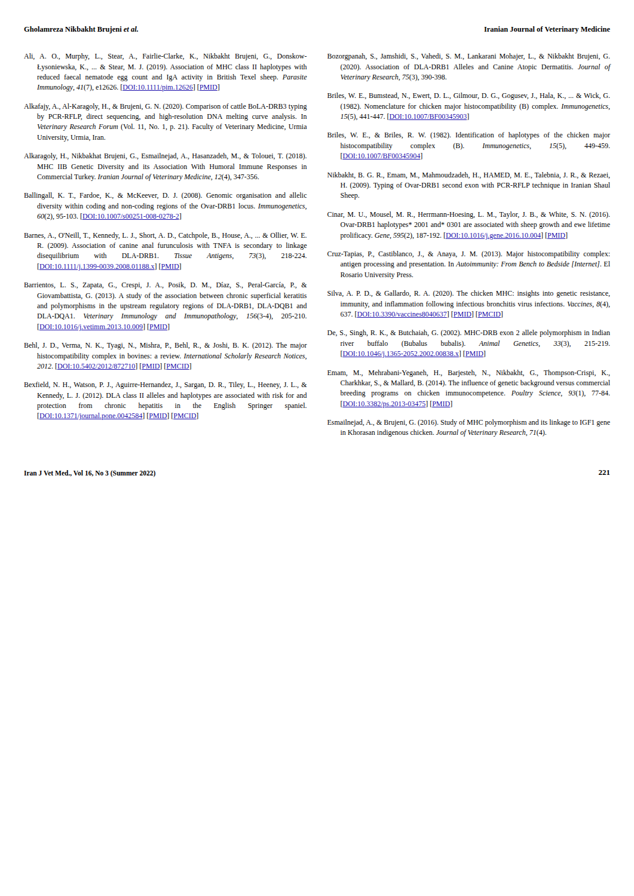Gholamreza Nikbakht Brujeni et al.
Iranian Journal of Veterinary Medicine
Ali, A. O., Murphy, L., Stear, A., Fairlie‐Clarke, K., Nikbakht Brujeni, G., Donskow‐Łysoniewska, K., ... & Stear, M. J. (2019). Association of MHC class II haplotypes with reduced faecal nematode egg count and IgA activity in British Texel sheep. Parasite Immunology, 41(7), e12626. [DOI:10.1111/pim.12626] [PMID]
Alkafajy, A., Al-Karagoly, H., & Brujeni, G. N. (2020). Comparison of cattle BoLA-DRB3 typing by PCR-RFLP, direct sequencing, and high-resolution DNA melting curve analysis. In Veterinary Research Forum (Vol. 11, No. 1, p. 21). Faculty of Veterinary Medicine, Urmia University, Urmia, Iran.
Alkaragoly, H., Nikbakhat Brujeni, G., Esmailnejad, A., Hasanzadeh, M., & Tolouei, T. (2018). MHC IIB Genetic Diversity and its Association With Humoral Immune Responses in Commercial Turkey. Iranian Journal of Veterinary Medicine, 12(4), 347-356.
Ballingall, K. T., Fardoe, K., & McKeever, D. J. (2008). Genomic organisation and allelic diversity within coding and non-coding regions of the Ovar-DRB1 locus. Immunogenetics, 60(2), 95-103. [DOI:10.1007/s00251-008-0278-2]
Barnes, A., O'Neill, T., Kennedy, L. J., Short, A. D., Catchpole, B., House, A., ... & Ollier, W. E. R. (2009). Association of canine anal furunculosis with TNFA is secondary to linkage disequilibrium with DLA-DRB1. Tissue Antigens, 73(3), 218-224. [DOI:10.1111/j.1399-0039.2008.01188.x] [PMID]
Barrientos, L. S., Zapata, G., Crespi, J. A., Posik, D. M., Díaz, S., Peral-García, P., & Giovambattista, G. (2013). A study of the association between chronic superficial keratitis and polymorphisms in the upstream regulatory regions of DLA-DRB1, DLA-DQB1 and DLA-DQA1. Veterinary Immunology and Immunopathology, 156(3-4), 205-210. [DOI:10.1016/j.vetimm.2013.10.009] [PMID]
Behl, J. D., Verma, N. K., Tyagi, N., Mishra, P., Behl, R., & Joshi, B. K. (2012). The major histocompatibility complex in bovines: a review. International Scholarly Research Notices, 2012. [DOI:10.5402/2012/872710] [PMID] [PMCID]
Bexfield, N. H., Watson, P. J., Aguirre-Hernandez, J., Sargan, D. R., Tiley, L., Heeney, J. L., & Kennedy, L. J. (2012). DLA class II alleles and haplotypes are associated with risk for and protection from chronic hepatitis in the English Springer spaniel. [DOI:10.1371/journal.pone.0042584] [PMID] [PMCID]
Bozorgpanah, S., Jamshidi, S., Vahedi, S. M., Lankarani Mohajer, L., & Nikbakht Brujeni, G. (2020). Association of DLA-DRB1 Alleles and Canine Atopic Dermatitis. Journal of Veterinary Research, 75(3), 390-398.
Briles, W. E., Bumstead, N., Ewert, D. L., Gilmour, D. G., Gogusev, J., Hala, K., ... & Wick, G. (1982). Nomenclature for chicken major histocompatibility (B) complex. Immunogenetics, 15(5), 441-447. [DOI:10.1007/BF00345903]
Briles, W. E., & Briles, R. W. (1982). Identification of haplotypes of the chicken major histocompatibility complex (B). Immunogenetics, 15(5), 449-459. [DOI:10.1007/BF00345904]
Nikbakht, B. G. R., Emam, M., Mahmoudzadeh, H., HAMED, M. E., Talebnia, J. R., & Rezaei, H. (2009). Typing of Ovar-DRB1 second exon with PCR-RFLP technique in Iranian Shaul Sheep.
Cinar, M. U., Mousel, M. R., Herrmann-Hoesing, L. M., Taylor, J. B., & White, S. N. (2016). Ovar-DRB1 haplotypes* 2001 and* 0301 are associated with sheep growth and ewe lifetime prolificacy. Gene, 595(2), 187-192. [DOI:10.1016/j.gene.2016.10.004] [PMID]
Cruz-Tapias, P., Castiblanco, J., & Anaya, J. M. (2013). Major histocompatibility complex: antigen processing and presentation. In Autoimmunity: From Bench to Bedside [Internet]. El Rosario University Press.
Silva, A. P. D., & Gallardo, R. A. (2020). The chicken MHC: insights into genetic resistance, immunity, and inflammation following infectious bronchitis virus infections. Vaccines, 8(4), 637. [DOI:10.3390/vaccines8040637] [PMID] [PMCID]
De, S., Singh, R. K., & Butchaiah, G. (2002). MHC-DRB exon 2 allele polymorphism in Indian river buffalo (Bubalus bubalis). Animal Genetics, 33(3), 215-219. [DOI:10.1046/j.1365-2052.2002.00838.x] [PMID]
Emam, M., Mehrabani-Yeganeh, H., Barjesteh, N., Nikbakht, G., Thompson-Crispi, K., Charkhkar, S., & Mallard, B. (2014). The influence of genetic background versus commercial breeding programs on chicken immunocompetence. Poultry Science, 93(1), 77-84. [DOI:10.3382/ps.2013-03475] [PMID]
Esmailnejad, A., & Brujeni, G. (2016). Study of MHC polymorphism and its linkage to IGF1 gene in Khorasan indigenous chicken. Journal of Veterinary Research, 71(4).
Iran J Vet Med., Vol 16, No 3 (Summer 2022)
221